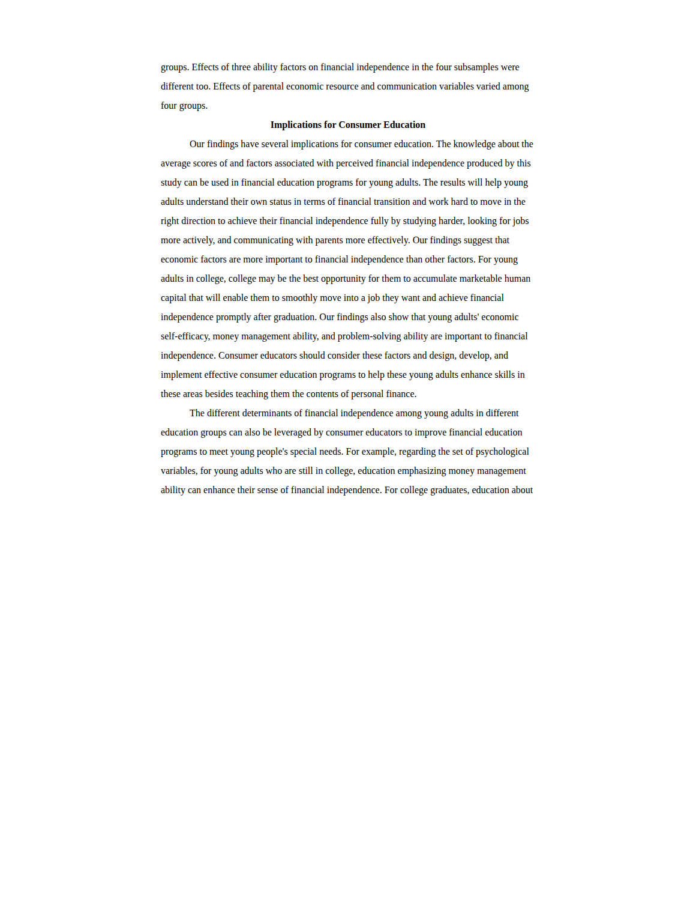groups. Effects of three ability factors on financial independence in the four subsamples were different too. Effects of parental economic resource and communication variables varied among four groups.
Implications for Consumer Education
Our findings have several implications for consumer education. The knowledge about the average scores of and factors associated with perceived financial independence produced by this study can be used in financial education programs for young adults. The results will help young adults understand their own status in terms of financial transition and work hard to move in the right direction to achieve their financial independence fully by studying harder, looking for jobs more actively, and communicating with parents more effectively. Our findings suggest that economic factors are more important to financial independence than other factors. For young adults in college, college may be the best opportunity for them to accumulate marketable human capital that will enable them to smoothly move into a job they want and achieve financial independence promptly after graduation. Our findings also show that young adults' economic self-efficacy, money management ability, and problem-solving ability are important to financial independence. Consumer educators should consider these factors and design, develop, and implement effective consumer education programs to help these young adults enhance skills in these areas besides teaching them the contents of personal finance.
The different determinants of financial independence among young adults in different education groups can also be leveraged by consumer educators to improve financial education programs to meet young people's special needs. For example, regarding the set of psychological variables, for young adults who are still in college, education emphasizing money management ability can enhance their sense of financial independence. For college graduates, education about